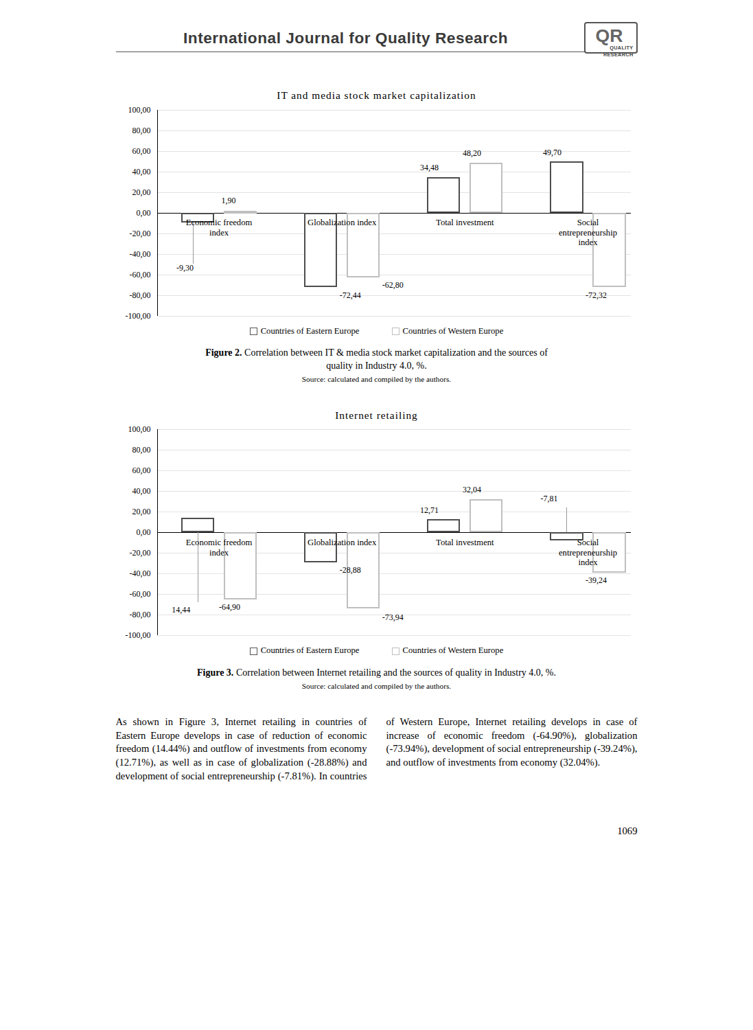QR QUALITY
RESEARCH
International Journal for Quality Research
IT and media stock market capitalization
100,00 80,00 60,00 40,00 20,00 0,00 -20,00 -40,00 -60,00 -80,00 -100,00
1,90
-9,30
Economic freedom
index
-72,44
-62,80
Globalization index
34,48
48,20
Total investment
49,70
-72,32
Social
entrepreneurship
index
Countries of Eastern Europe Countries of Western Europe
Figure 2. Correlation between IT & media stock market capitalization and the sources of
quality in Industry 4.0, %. Source: calculated and compiled by the authors.
Internet retailing
100,00 80,00 60,00 40,00 20,00 0,00 -20,00 -40,00 -60,00 -80,00 -100,00
14,44
-64,90
Economic freedom
index
-28,88
-73,94
Globalization index
12,71
32,04
Total investment
-7,81
-39,24
Social
entrepreneurship
index
Countries of Eastern Europe Countries of Western Europe
Figure 3. Correlation between Internet retailing and the sources of quality in Industry 4.0, %. Source: calculated and compiled by the authors.
As shown in Figure 3, Internet retailing in countries of Eastern Europe develops in case of reduction of economic freedom (14.44%) and outflow of investments from economy (12.71%), as well as in case of globalization (-28.88%) and development of social entrepreneurship (-7.81%). In countries of Western Europe, Internet retailing develops in case of increase of economic freedom (-64.90%), globalization (-73.94%), development of social entrepreneurship (-39.24%), and outflow of investments from economy (32.04%).
1069